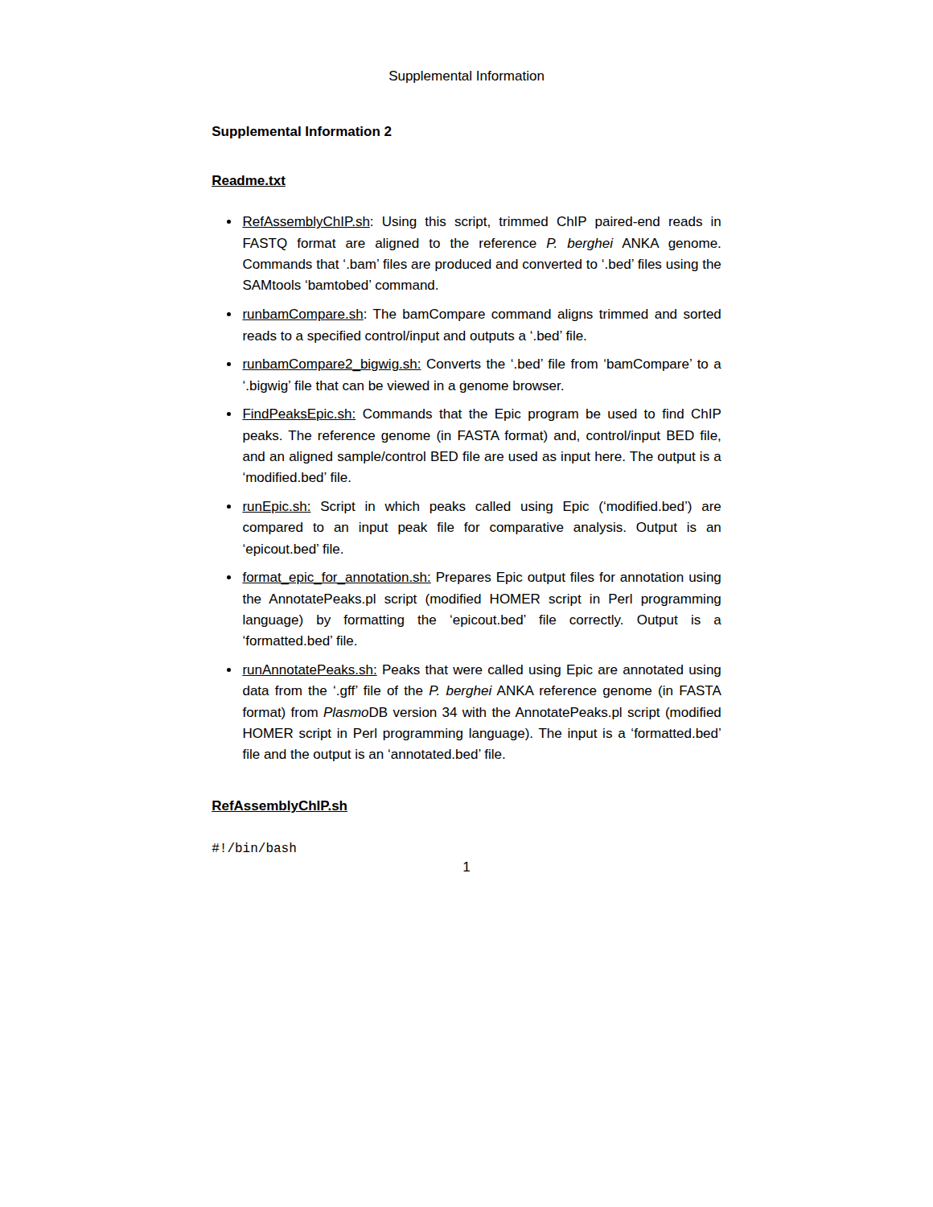Supplemental Information
Supplemental Information 2
Readme.txt
RefAssemblyChIP.sh: Using this script, trimmed ChIP paired-end reads in FASTQ format are aligned to the reference P. berghei ANKA genome. Commands that ‘.bam’ files are produced and converted to ‘.bed’ files using the SAMtools ‘bamtobed’ command.
runbamCompare.sh: The bamCompare command aligns trimmed and sorted reads to a specified control/input and outputs a ‘.bed’ file.
runbamCompare2_bigwig.sh: Converts the ‘.bed’ file from ‘bamCompare’ to a ‘.bigwig’ file that can be viewed in a genome browser.
FindPeaksEpic.sh: Commands that the Epic program be used to find ChIP peaks. The reference genome (in FASTA format) and, control/input BED file, and an aligned sample/control BED file are used as input here. The output is a ‘modified.bed’ file.
runEpic.sh: Script in which peaks called using Epic (‘modified.bed’) are compared to an input peak file for comparative analysis. Output is an ‘epicout.bed’ file.
format_epic_for_annotation.sh: Prepares Epic output files for annotation using the AnnotatePeaks.pl script (modified HOMER script in Perl programming language) by formatting the ‘epicout.bed’ file correctly. Output is a ‘formatted.bed’ file.
runAnnotatePeaks.sh: Peaks that were called using Epic are annotated using data from the ‘.gff’ file of the P. berghei ANKA reference genome (in FASTA format) from Plasmo DB version 34 with the AnnotatePeaks.pl script (modified HOMER script in Perl programming language). The input is a ‘formatted.bed’ file and the output is an ‘annotated.bed’ file.
RefAssemblyChIP.sh
#!/bin/bash
1